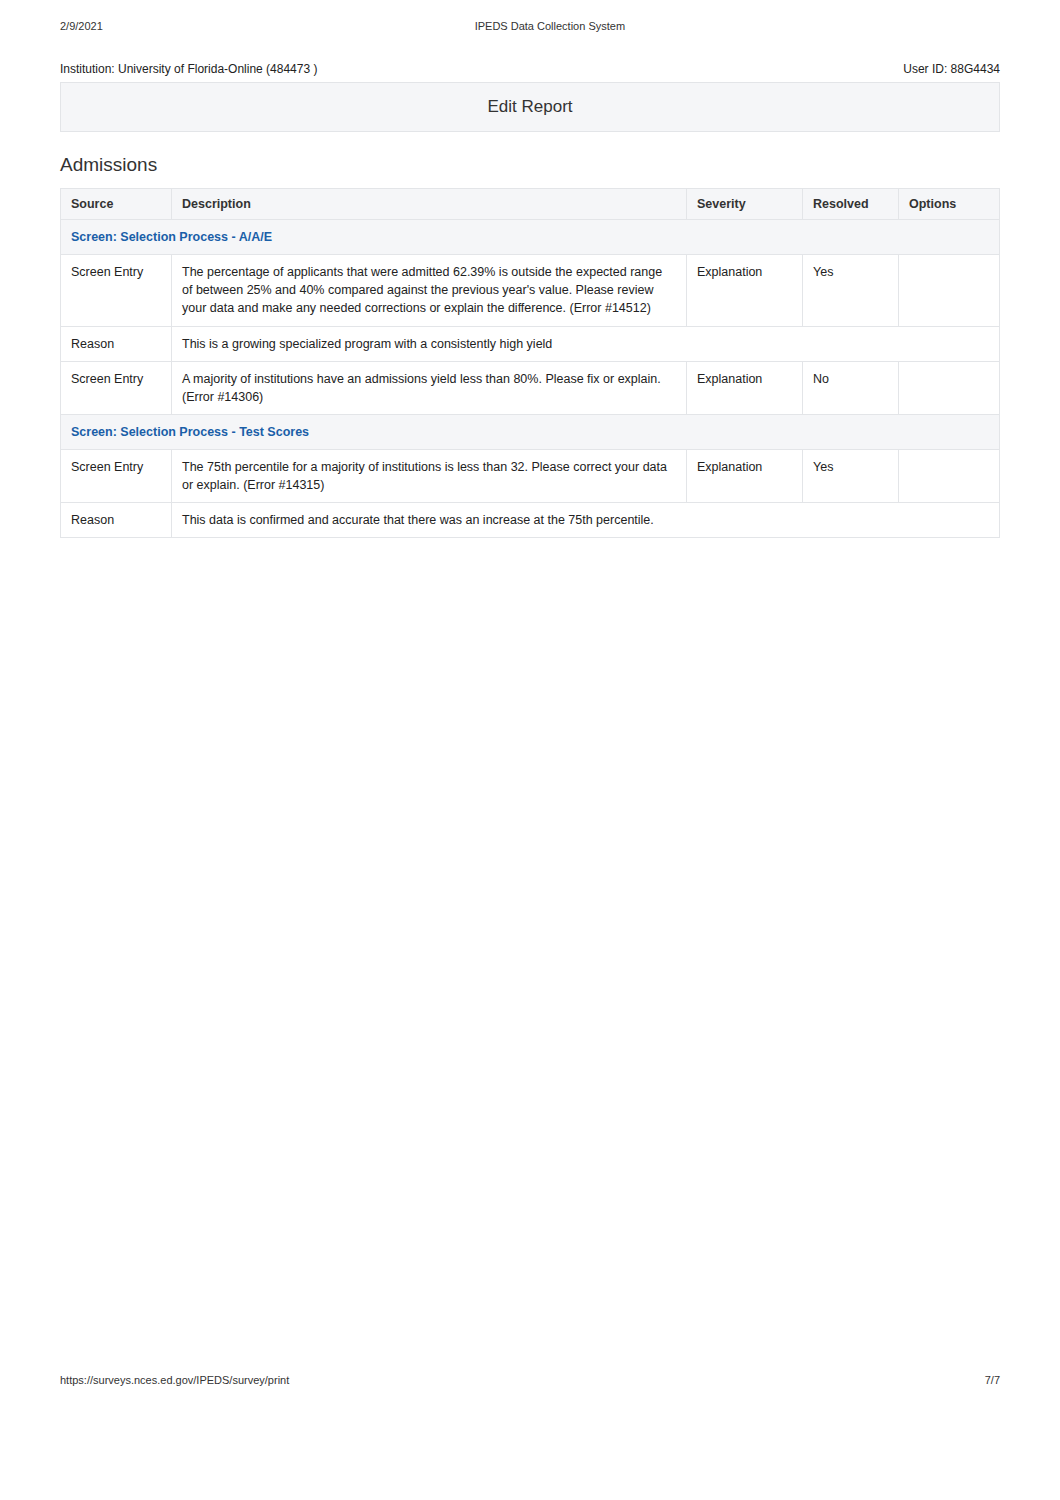2/9/2021
IPEDS Data Collection System
Institution: University of Florida-Online (484473 )
User ID: 88G4434
Edit Report
Admissions
| Source | Description | Severity | Resolved | Options |
| --- | --- | --- | --- | --- |
| Screen: Selection Process - A/A/E |
| Screen Entry | The percentage of applicants that were admitted 62.39% is outside the expected range of between 25% and 40% compared against the previous year's value. Please review your data and make any needed corrections or explain the difference. (Error #14512) | Explanation | Yes | |
| Reason | This is a growing specialized program with a consistently high yield |
| Screen Entry | A majority of institutions have an admissions yield less than 80%. Please fix or explain. (Error #14306) | Explanation | No | |
| Screen: Selection Process - Test Scores |
| Screen Entry | The 75th percentile for a majority of institutions is less than 32. Please correct your data or explain. (Error #14315) | Explanation | Yes | |
| Reason | This data is confirmed and accurate that there was an increase at the 75th percentile. |
https://surveys.nces.ed.gov/IPEDS/survey/print
7/7